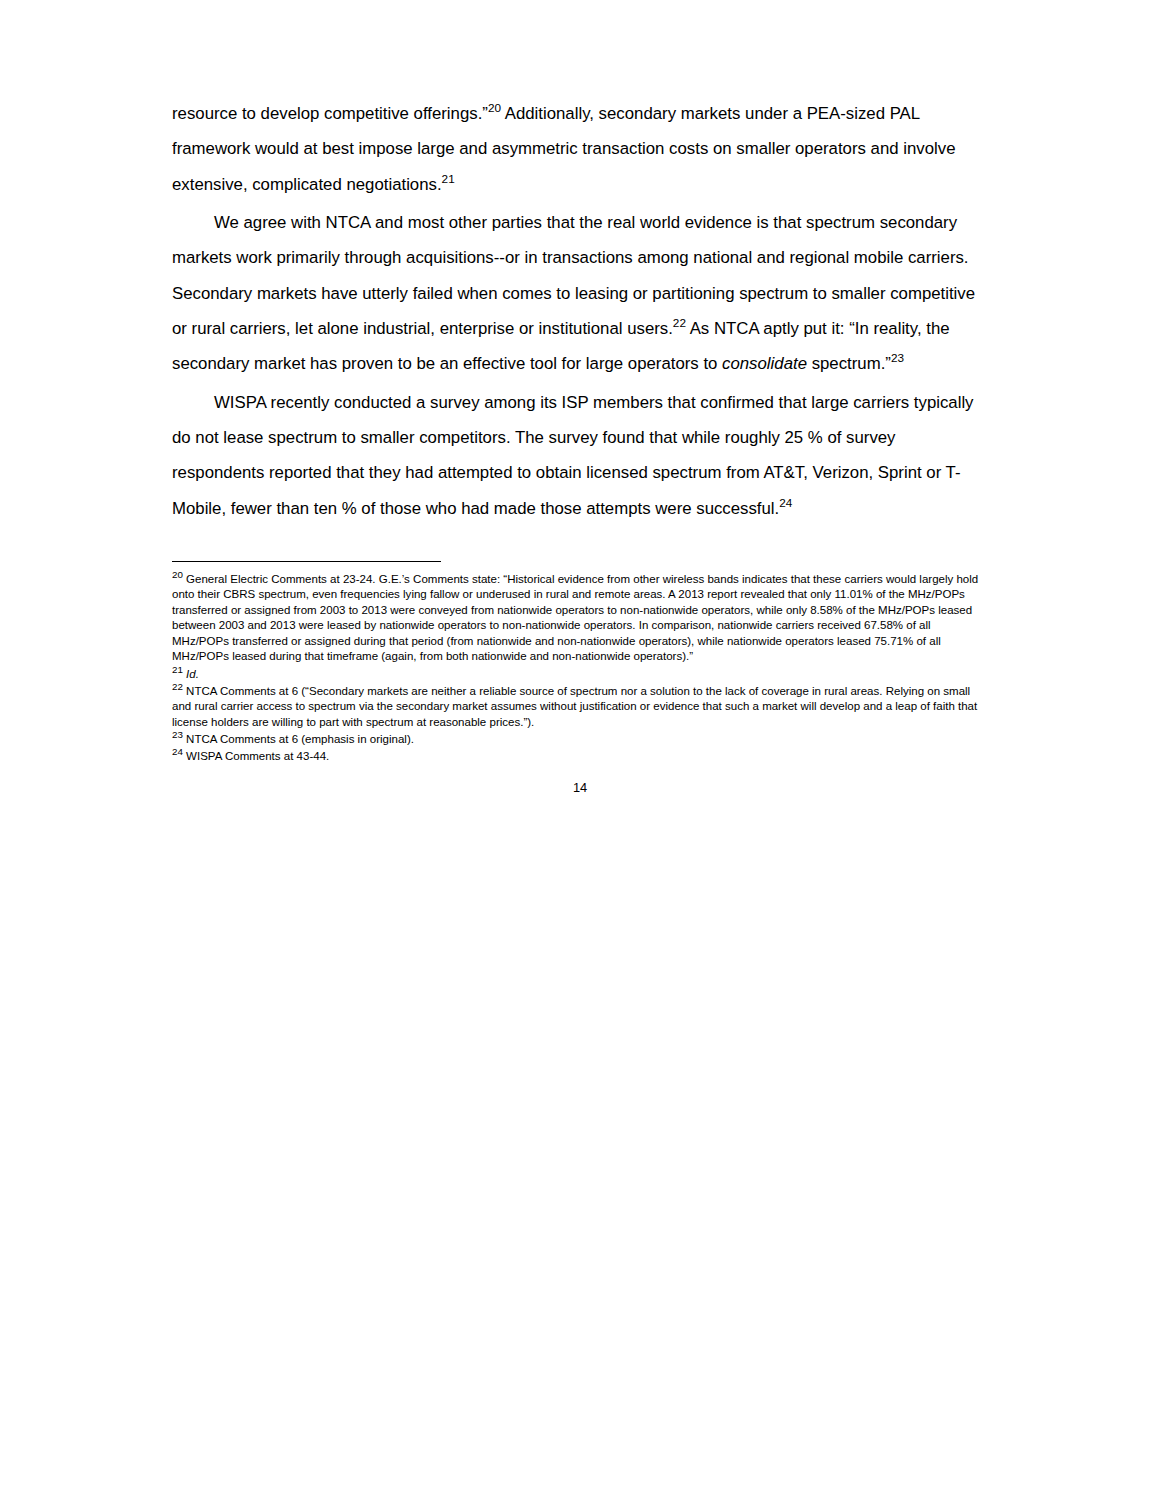resource to develop competitive offerings.”20 Additionally, secondary markets under a PEA-sized PAL framework would at best impose large and asymmetric transaction costs on smaller operators and involve extensive, complicated negotiations.21
We agree with NTCA and most other parties that the real world evidence is that spectrum secondary markets work primarily through acquisitions--or in transactions among national and regional mobile carriers. Secondary markets have utterly failed when comes to leasing or partitioning spectrum to smaller competitive or rural carriers, let alone industrial, enterprise or institutional users.22 As NTCA aptly put it: “In reality, the secondary market has proven to be an effective tool for large operators to consolidate spectrum.”23
WISPA recently conducted a survey among its ISP members that confirmed that large carriers typically do not lease spectrum to smaller competitors. The survey found that while roughly 25 % of survey respondents reported that they had attempted to obtain licensed spectrum from AT&T, Verizon, Sprint or T-Mobile, fewer than ten % of those who had made those attempts were successful.24
20 General Electric Comments at 23-24. G.E.’s Comments state: “Historical evidence from other wireless bands indicates that these carriers would largely hold onto their CBRS spectrum, even frequencies lying fallow or underused in rural and remote areas. A 2013 report revealed that only 11.01% of the MHz/POPs transferred or assigned from 2003 to 2013 were conveyed from nationwide operators to non-nationwide operators, while only 8.58% of the MHz/POPs leased between 2003 and 2013 were leased by nationwide operators to non-nationwide operators. In comparison, nationwide carriers received 67.58% of all MHz/POPs transferred or assigned during that period (from nationwide and non-nationwide operators), while nationwide operators leased 75.71% of all MHz/POPs leased during that timeframe (again, from both nationwide and non-nationwide operators).”
21 Id.
22 NTCA Comments at 6 (“Secondary markets are neither a reliable source of spectrum nor a solution to the lack of coverage in rural areas. Relying on small and rural carrier access to spectrum via the secondary market assumes without justification or evidence that such a market will develop and a leap of faith that license holders are willing to part with spectrum at reasonable prices.”).
23 NTCA Comments at 6 (emphasis in original).
24 WISPA Comments at 43-44.
14